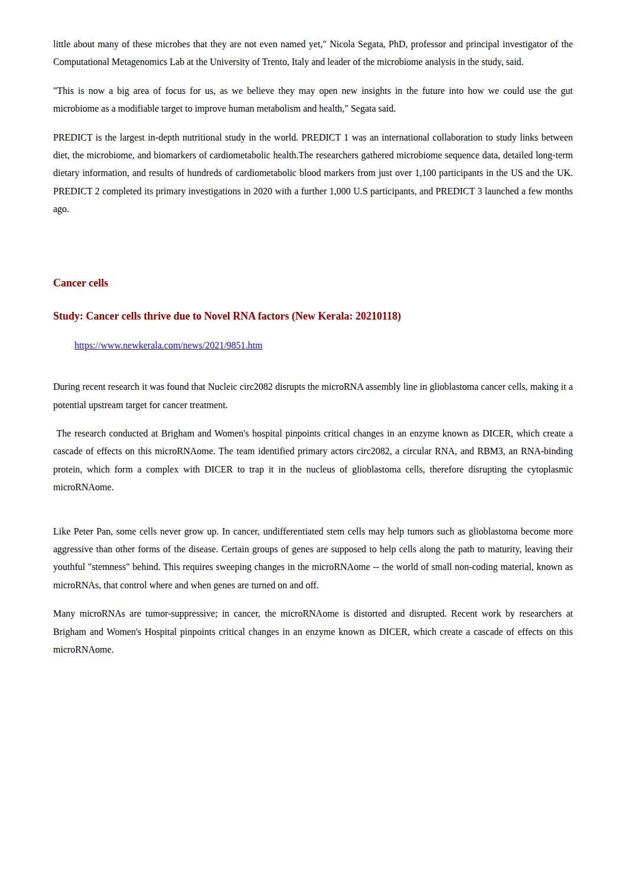little about many of these microbes that they are not even named yet," Nicola Segata, PhD, professor and principal investigator of the Computational Metagenomics Lab at the University of Trento, Italy and leader of the microbiome analysis in the study, said.
"This is now a big area of focus for us, as we believe they may open new insights in the future into how we could use the gut microbiome as a modifiable target to improve human metabolism and health," Segata said.
PREDICT is the largest in-depth nutritional study in the world. PREDICT 1 was an international collaboration to study links between diet, the microbiome, and biomarkers of cardiometabolic health.The researchers gathered microbiome sequence data, detailed long-term dietary information, and results of hundreds of cardiometabolic blood markers from just over 1,100 participants in the US and the UK. PREDICT 2 completed its primary investigations in 2020 with a further 1,000 U.S participants, and PREDICT 3 launched a few months ago.
Cancer cells
Study: Cancer cells thrive due to Novel RNA factors (New Kerala: 20210118)
https://www.newkerala.com/news/2021/9851.htm
During recent research it was found that Nucleic circ2082 disrupts the microRNA assembly line in glioblastoma cancer cells, making it a potential upstream target for cancer treatment.
The research conducted at Brigham and Women's hospital pinpoints critical changes in an enzyme known as DICER, which create a cascade of effects on this microRNAome. The team identified primary actors circ2082, a circular RNA, and RBM3, an RNA-binding protein, which form a complex with DICER to trap it in the nucleus of glioblastoma cells, therefore disrupting the cytoplasmic microRNAome.
Like Peter Pan, some cells never grow up. In cancer, undifferentiated stem cells may help tumors such as glioblastoma become more aggressive than other forms of the disease. Certain groups of genes are supposed to help cells along the path to maturity, leaving their youthful "stemness" behind. This requires sweeping changes in the microRNAome -- the world of small non-coding material, known as microRNAs, that control where and when genes are turned on and off.
Many microRNAs are tumor-suppressive; in cancer, the microRNAome is distorted and disrupted. Recent work by researchers at Brigham and Women's Hospital pinpoints critical changes in an enzyme known as DICER, which create a cascade of effects on this microRNAome.